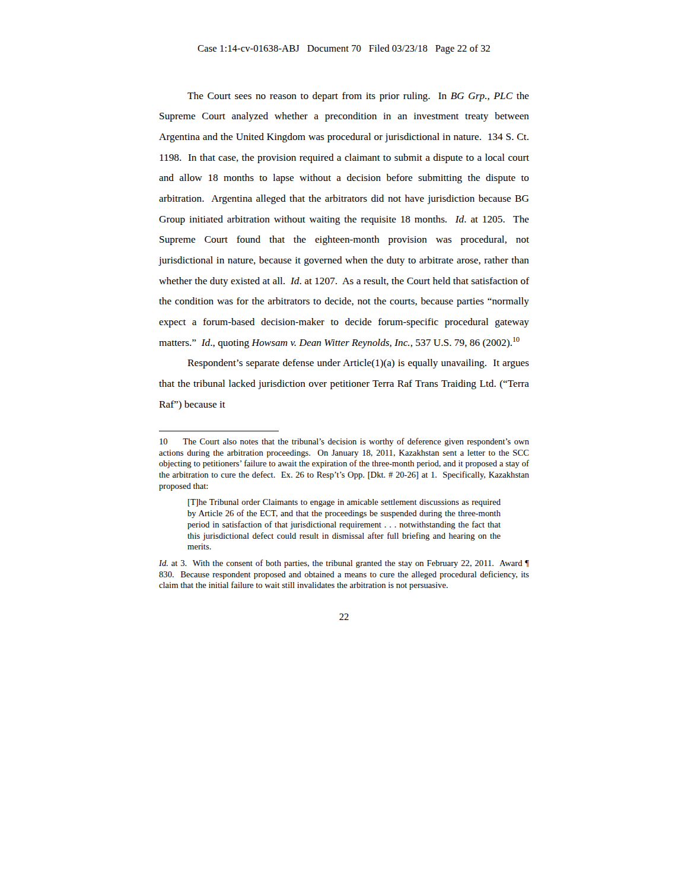Case 1:14-cv-01638-ABJ Document 70 Filed 03/23/18 Page 22 of 32
The Court sees no reason to depart from its prior ruling. In BG Grp., PLC the Supreme Court analyzed whether a precondition in an investment treaty between Argentina and the United Kingdom was procedural or jurisdictional in nature. 134 S. Ct. 1198. In that case, the provision required a claimant to submit a dispute to a local court and allow 18 months to lapse without a decision before submitting the dispute to arbitration. Argentina alleged that the arbitrators did not have jurisdiction because BG Group initiated arbitration without waiting the requisite 18 months. Id. at 1205. The Supreme Court found that the eighteen-month provision was procedural, not jurisdictional in nature, because it governed when the duty to arbitrate arose, rather than whether the duty existed at all. Id. at 1207. As a result, the Court held that satisfaction of the condition was for the arbitrators to decide, not the courts, because parties “normally expect a forum-based decision-maker to decide forum-specific procedural gateway matters.” Id., quoting Howsam v. Dean Witter Reynolds, Inc., 537 U.S. 79, 86 (2002).10
Respondent’s separate defense under Article(1)(a) is equally unavailing. It argues that the tribunal lacked jurisdiction over petitioner Terra Raf Trans Traiding Ltd. (“Terra Raf”) because it
10 The Court also notes that the tribunal’s decision is worthy of deference given respondent’s own actions during the arbitration proceedings. On January 18, 2011, Kazakhstan sent a letter to the SCC objecting to petitioners’ failure to await the expiration of the three-month period, and it proposed a stay of the arbitration to cure the defect. Ex. 26 to Resp’t’s Opp. [Dkt. # 20-26] at 1. Specifically, Kazakhstan proposed that:
[T]he Tribunal order Claimants to engage in amicable settlement discussions as required by Article 26 of the ECT, and that the proceedings be suspended during the three-month period in satisfaction of that jurisdictional requirement . . . notwithstanding the fact that this jurisdictional defect could result in dismissal after full briefing and hearing on the merits.
Id. at 3. With the consent of both parties, the tribunal granted the stay on February 22, 2011. Award ¶ 830. Because respondent proposed and obtained a means to cure the alleged procedural deficiency, its claim that the initial failure to wait still invalidates the arbitration is not persuasive.
22